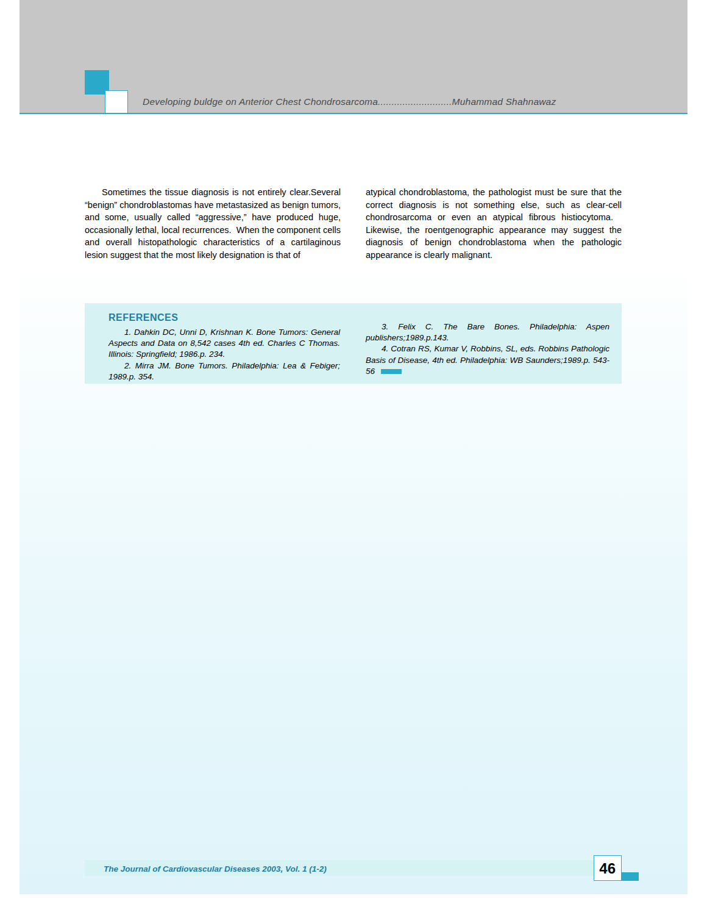Developing buldge on Anterior Chest Chondrosarcoma...........................Muhammad Shahnawaz
Sometimes the tissue diagnosis is not entirely clear.Several “benign” chondroblastomas have metastasized as benign tumors, and some, usually called “aggressive,” have produced huge, occasionally lethal, local recurrences. When the component cells and overall histopathologic characteristics of a cartilaginous lesion suggest that the most likely designation is that of
atypical chondroblastoma, the pathologist must be sure that the correct diagnosis is not something else, such as clear-cell chondrosarcoma or even an atypical fibrous histiocytoma. Likewise, the roentgenographic appearance may suggest the diagnosis of benign chondroblastoma when the pathologic appearance is clearly malignant.
REFERENCES
1. Dahkin DC, Unni D, Krishnan K. Bone Tumors: General Aspects and Data on 8,542 cases 4th ed. Charles C Thomas. Illinois: Springfield; 1986.p. 234.
2. Mirra JM. Bone Tumors. Philadelphia: Lea & Febiger; 1989.p. 354.
3. Felix C. The Bare Bones. Philadelphia: Aspen publishers;1989.p.143.
4. Cotran RS, Kumar V, Robbins, SL, eds. Robbins Pathologic Basis of Disease, 4th ed. Philadelphia: WB Saunders;1989.p. 543-56
The Journal of Cardiovascular Diseases 2003, Vol. 1 (1-2)
46